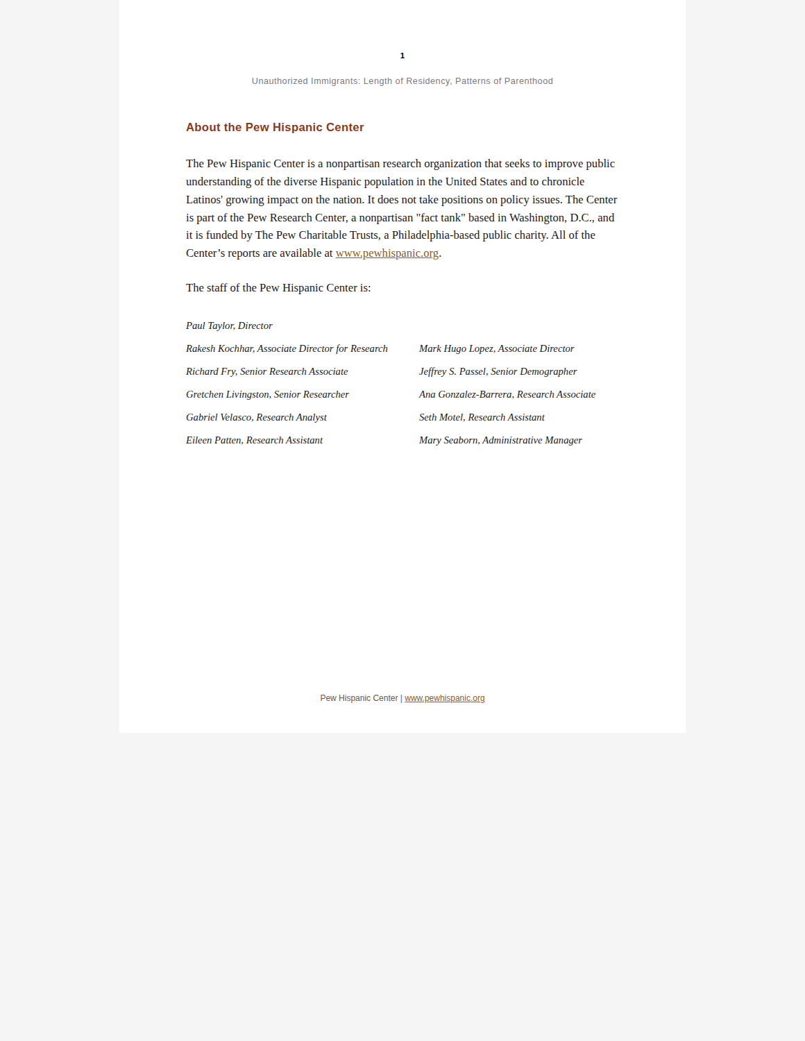1
Unauthorized Immigrants: Length of Residency, Patterns of Parenthood
About the Pew Hispanic Center
The Pew Hispanic Center is a nonpartisan research organization that seeks to improve public understanding of the diverse Hispanic population in the United States and to chronicle Latinos' growing impact on the nation. It does not take positions on policy issues. The Center is part of the Pew Research Center, a nonpartisan "fact tank" based in Washington, D.C., and it is funded by The Pew Charitable Trusts, a Philadelphia-based public charity. All of the Center’s reports are available at www.pewhispanic.org.
The staff of the Pew Hispanic Center is:
| Paul Taylor, Director | |
| Rakesh Kochhar, Associate Director for Research | Mark Hugo Lopez, Associate Director |
| Richard Fry, Senior Research Associate | Jeffrey S. Passel, Senior Demographer |
| Gretchen Livingston, Senior Researcher | Ana Gonzalez-Barrera, Research Associate |
| Gabriel Velasco, Research Analyst | Seth Motel, Research Assistant |
| Eileen Patten, Research Assistant | Mary Seaborn, Administrative Manager |
Pew Hispanic Center | www.pewhispanic.org